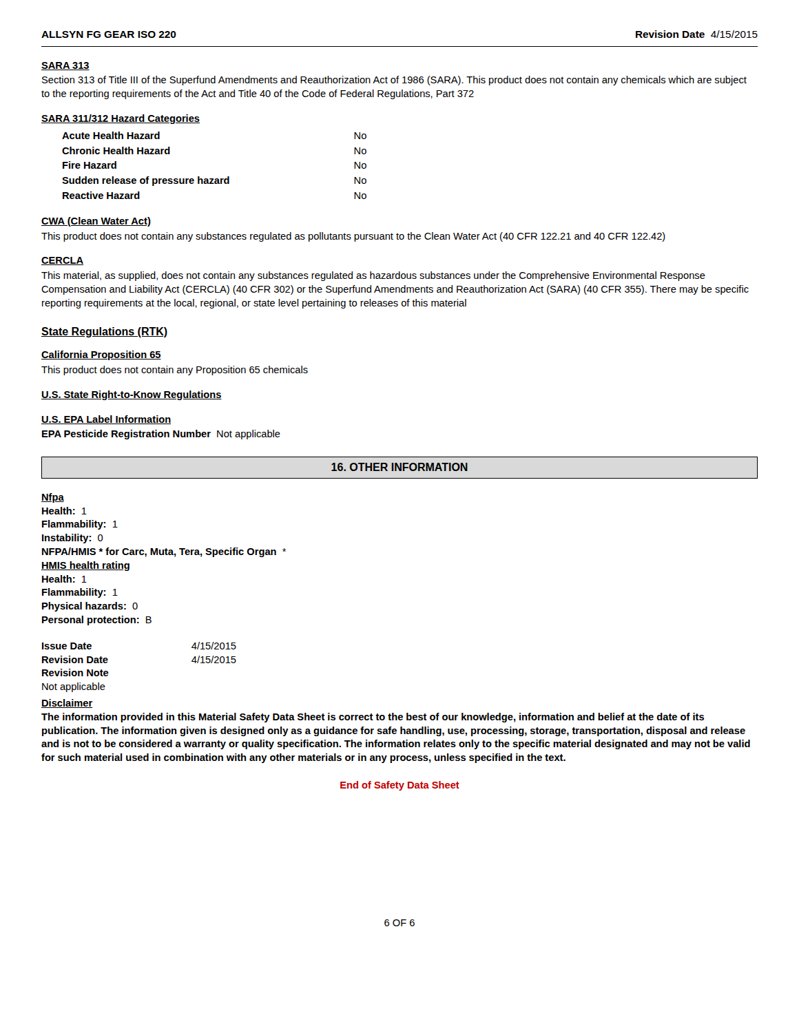ALLSYN FG GEAR ISO 220
Revision Date 4/15/2015
SARA 313
Section 313 of Title III of the Superfund Amendments and Reauthorization Act of 1986 (SARA). This product does not contain any chemicals which are subject to the reporting requirements of the Act and Title 40 of the Code of Federal Regulations, Part 372
SARA 311/312 Hazard Categories
| Acute Health Hazard | No |
| Chronic Health Hazard | No |
| Fire Hazard | No |
| Sudden release of pressure hazard | No |
| Reactive Hazard | No |
CWA (Clean Water Act)
This product does not contain any substances regulated as pollutants pursuant to the Clean Water Act (40 CFR 122.21 and 40 CFR 122.42)
CERCLA
This material, as supplied, does not contain any substances regulated as hazardous substances under the Comprehensive Environmental Response Compensation and Liability Act (CERCLA) (40 CFR 302) or the Superfund Amendments and Reauthorization Act (SARA) (40 CFR 355). There may be specific reporting requirements at the local, regional, or state level pertaining to releases of this material
State Regulations (RTK)
California Proposition 65
This product does not contain any Proposition 65 chemicals
U.S. State Right-to-Know Regulations
U.S. EPA Label Information
EPA Pesticide Registration Number Not applicable
16. OTHER INFORMATION
Nfpa
Health: 1
Flammability: 1
Instability: 0
NFPA/HMIS * for Carc, Muta, Tera, Specific Organ *
HMIS health rating
Health: 1
Flammability: 1
Physical hazards: 0
Personal protection: B
| Issue Date | 4/15/2015 |
| Revision Date | 4/15/2015 |
| Revision Note | |
Not applicable
Disclaimer
The information provided in this Material Safety Data Sheet is correct to the best of our knowledge, information and belief at the date of its publication. The information given is designed only as a guidance for safe handling, use, processing, storage, transportation, disposal and release and is not to be considered a warranty or quality specification. The information relates only to the specific material designated and may not be valid for such material used in combination with any other materials or in any process, unless specified in the text.
End of Safety Data Sheet
6 OF 6